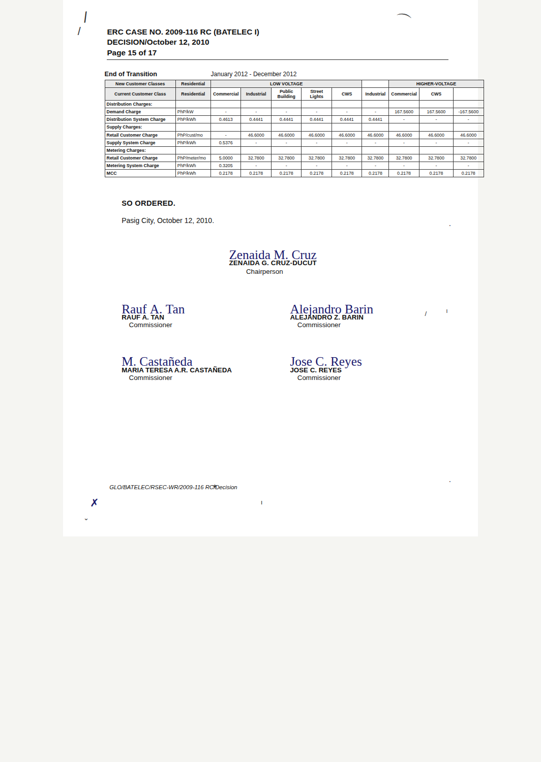/
/
⌒
ERC CASE NO. 2009-116 RC (BATELEC I)
DECISION/October 12, 2010
Page 15 of 17
End of Transition January 2012 - December 2012
| New Customer Classes | Residential | LOW VOLTAGE | | HIGHER-VOLTAGE |
| --- | --- | --- | --- | --- |
| Current Customer Class | Residential | Commercial | Industrial | Public Building | Street Lights | CWS | Industrial | Commercial | CWS | |
| Distribution Charges: | | | | | | | | | | |
| Demand Charge | PhP/kW | - | - | - | - | - | - | 167.5600 | 167.5600 | -167.5600 | |
| Distribution System Charge | PhP/kWh | 0.4613 | 0.4441 | 0.4441 | 0.4441 | 0.4441 | 0.4441 | - | - | - | |
| Supply Charges: | | | | | | | | | | |
| Retail Customer Charge | PhP/cust/mo | - | 46.6000 | 46.6000 | 46.6000 | 46.6000 | 46.6000 | 46.6000 | 46.6000 | 46.6000 | |
| Supply System Charge | PhP/kWh | 0.5376 | - | - | - | - | - | - | - | - | |
| Metering Charges: | | | | | | | | | | |
| Retail Customer Charge | PhP/meter/mo | 5.0000 | 32.7800 | 32.7800 | 32.7800 | 32.7800 | 32.7800 | 32.7800 | 32.7800 | 32.7800 | |
| Metering System Charge | PhP/kWh | 0.3205 | - | - | - | - | - | - | - | - | |
| MCC | PhP/kWh | 0.2178 | 0.2178 | 0.2178 | 0.2178 | 0.2178 | 0.2178 | 0.2178 | 0.2178 | 0.2178 | |
⋅
SO ORDERED.
Pasig City, October 12, 2010.
Zenaida M. Cruz
ZENAIDA G. CRUZ-DUCUT
Chairperson
Rauf A. Tan
RAUF A. TAN
Commissioner
Alejandro Barin
ALEJANDRO Z. BARIN
Commissioner
M. Castañeda
MARIA TERESA A.R. CASTAÑEDA
Commissioner
Jose C. Reyes
JOSE C. REYES
Commissioner
/
ı
GLO/BATELEC/RSEC-WR/2009-116 RC/Decision
✗
✶
ı
⌄
⋅